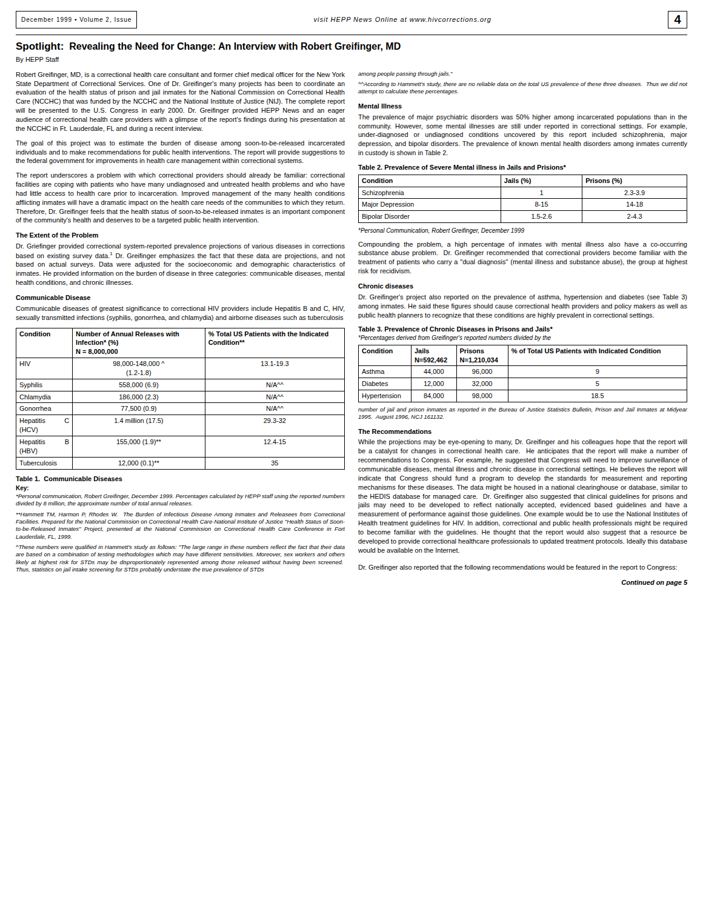December 1999 • Volume 2, Issue
visit HEPP News Online at www.hivcorrections.org
4
Spotlight: Revealing the Need for Change: An Interview with Robert Greifinger, MD
By HEPP Staff
Robert Greifinger, MD, is a correctional health care consultant and former chief medical officer for the New York State Department of Correctional Services. One of Dr. Greifinger's many projects has been to coordinate an evaluation of the health status of prison and jail inmates for the National Commission on Correctional Health Care (NCCHC) that was funded by the NCCHC and the National Institute of Justice (NIJ). The complete report will be presented to the U.S. Congress in early 2000. Dr. Greifinger provided HEPP News and an eager audience of correctional health care providers with a glimpse of the report's findings during his presentation at the NCCHC in Ft. Lauderdale, FL and during a recent interview.
The goal of this project was to estimate the burden of disease among soon-to-be-released incarcerated individuals and to make recommendations for public health interventions. The report will provide suggestions to the federal government for improvements in health care management within correctional systems.
The report underscores a problem with which correctional providers should already be familiar: correctional facilities are coping with patients who have many undiagnosed and untreated health problems and who have had little access to health care prior to incarceration. Improved management of the many health conditions afflicting inmates will have a dramatic impact on the health care needs of the communities to which they return. Therefore, Dr. Greifinger feels that the health status of soon-to-be-released inmates is an important component of the community's health and deserves to be a targeted public health intervention.
The Extent of the Problem
Dr. Griefinger provided correctional system-reported prevalence projections of various diseases in corrections based on existing survey data.1 Dr. Greifinger emphasizes the fact that these data are projections, and not based on actual surveys. Data were adjusted for the socioeconomic and demographic characteristics of inmates. He provided information on the burden of disease in three categories: communicable diseases, mental health conditions, and chronic illnesses.
Communicable Disease
Communicable diseases of greatest significance to correctional HIV providers include Hepatitis B and C, HIV, sexually transmitted infections (syphilis, gonorrhea, and chlamydia) and airborne diseases such as tuberculosis
| Condition | Number of Annual Releases with Infection* (%) N = 8,000,000 | % Total US Patients with the Indicated Condition** |
| --- | --- | --- |
| HIV | 98,000-148,000 ^ (1.2-1.8) | 13.1-19.3 |
| Syphilis | 558,000 (6.9) | N/A^^ |
| Chlamydia | 186,000 (2.3) | N/A^^ |
| Gonorrhea | 77,500 (0.9) | N/A^^ |
| Hepatitis C (HCV) | 1.4 million (17.5) | 29.3-32 |
| Hepatitis B (HBV) | 155,000 (1.9)** | 12.4-15 |
| Tuberculosis | 12,000 (0.1)** | 35 |
Table 1. Communicable Diseases
Key:
*Personal communication, Robert Greifinger, December 1999. Percentages calculated by HEPP staff using the reported numbers divided by 8 million, the approximate number of total annual releases.
**Hammett TM, Harmon P, Rhodes W. The Burden of Infectious Disease Among Inmates and Releasees from Correctional Facilities. Prepared for the National Commission on Correctional Health Care-National Institute of Justice "Health Status of Soon-to-be-Released Inmates" Project, presented at the National Commission on Correctional Health Care Conference in Fort Lauderdale, FL, 1999.
^These numbers were qualified in Hammett's study as follows: "The large range in these numbers reflect the fact that their data are based on a combination of testing methodologies which may have different sensitivities. Moreover, sex workers and others likely at highest risk for STDs may be disproportionately represented among those released without having been screened. Thus, statistics on jail intake screening for STDs probably understate the true prevalence of STDs
among people passing through jails."
^^According to Hammett's study, there are no reliable data on the total US prevalence of these three diseases. Thus we did not attempt to calculate these percentages.
Mental Illness
The prevalence of major psychiatric disorders was 50% higher among incarcerated populations than in the community. However, some mental illnesses are still under reported in correctional settings. For example, under-diagnosed or undiagnosed conditions uncovered by this report included schizophrenia, major depression, and bipolar disorders. The prevalence of known mental health disorders among inmates currently in custody is shown in Table 2.
Table 2. Prevalence of Severe Mental illness in Jails and Prisions*
| Condition | Jails (%) | Prisons (%) |
| --- | --- | --- |
| Schizophrenia | 1 | 2.3-3.9 |
| Major Depression | 8-15 | 14-18 |
| Bipolar Disorder | 1.5-2.6 | 2-4.3 |
*Personal Communication, Robert Greifinger, December 1999
Compounding the problem, a high percentage of inmates with mental illness also have a co-occurring substance abuse problem. Dr. Greifinger recommended that correctional providers become familiar with the treatment of patients who carry a "dual diagnosis" (mental illness and substance abuse), the group at highest risk for recidivism.
Chronic diseases
Dr. Greifinger's project also reported on the prevalence of asthma, hypertension and diabetes (see Table 3) among inmates. He said these figures should cause correctional health providers and policy makers as well as public health planners to recognize that these conditions are highly prevalent in correctional settings.
Table 3. Prevalence of Chronic Diseases in Prisons and Jails*
*Percentages derived from Greifinger's reported numbers divided by the
| Condition | Jails N=592,462 | Prisons N=1,210,034 | % of Total US Patients with Indicated Condition |
| --- | --- | --- | --- |
| Asthma | 44,000 | 96,000 | 9 |
| Diabetes | 12,000 | 32,000 | 5 |
| Hypertension | 84,000 | 98,000 | 18.5 |
number of jail and prison inmates as reported in the Bureau of Justice Statistics Bulletin, Prison and Jail Inmates at Midyear 1995. August 1996, NCJ 161132.
The Recommendations
While the projections may be eye-opening to many, Dr. Greifinger and his colleagues hope that the report will be a catalyst for changes in correctional health care. He anticipates that the report will make a number of recommendations to Congress. For example, he suggested that Congress will need to improve surveillance of communicable diseases, mental illness and chronic disease in correctional settings. He believes the report will indicate that Congress should fund a program to develop the standards for measurement and reporting mechanisms for these diseases. The data might be housed in a national clearinghouse or database, similar to the HEDIS database for managed care. Dr. Greifinger also suggested that clinical guidelines for prisons and jails may need to be developed to reflect nationally accepted, evidenced based guidelines and have a measurement of performance against those guidelines. One example would be to use the National Institutes of Health treatment guidelines for HIV. In addition, correctional and public health professionals might be required to become familiar with the guidelines. He thought that the report would also suggest that a resource be developed to provide correctional healthcare professionals to updated treatment protocols. Ideally this database would be available on the Internet.
Dr. Greifinger also reported that the following recommendations would be featured in the report to Congress:
Continued on page 5